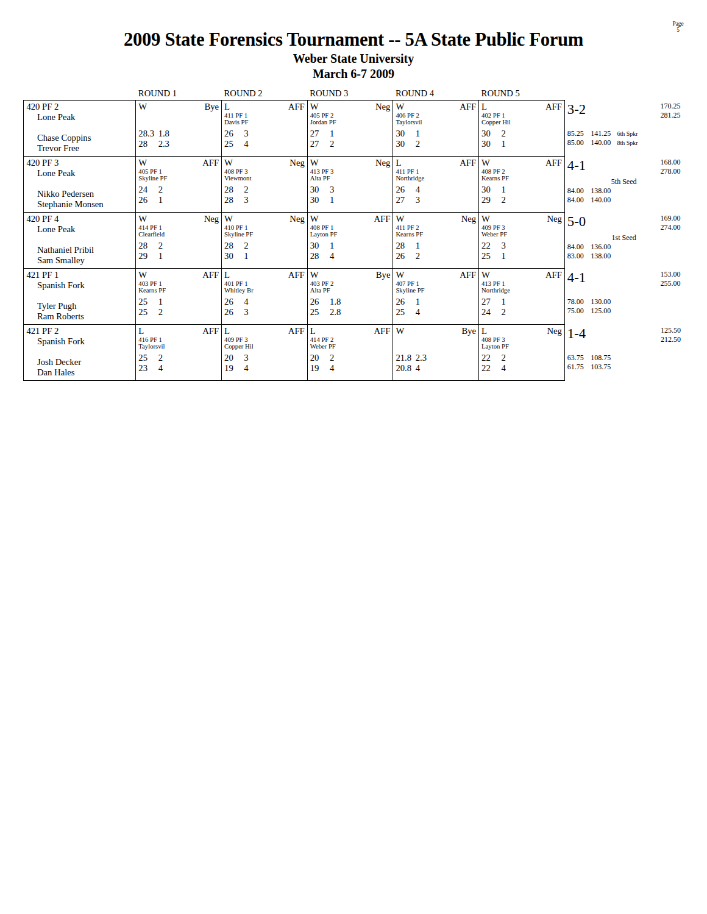Page
5
2009 State Forensics Tournament -- 5A State Public Forum
Weber State University
March 6-7 2009
| | ROUND 1 | ROUND 2 | ROUND 3 | ROUND 4 | ROUND 5 | |
| --- | --- | --- | --- | --- | --- | --- |
| 420 PF 2 Lone Peak Chase Coppins Trevor Free | W Bye 28.3 1.8 28 2.3 | L AFF 411 PF 1 Davis PF 26 3 25 4 | W Neg 405 PF 2 Jordan PF 27 1 27 2 | W AFF 406 PF 2 Taylorsvil 30 1 30 2 | L AFF 402 PF 1 Copper Hil 30 2 30 1 | 3-2 170.25 281.25 85.25 141.25 6th Spkr 85.00 140.00 8th Spkr |
| 420 PF 3 Lone Peak Nikko Pedersen Stephanie Monsen | W AFF 405 PF 1 Skyline PF 24 2 26 1 | W Neg 408 PF 3 Viewmont 28 2 28 3 | W Neg 413 PF 3 Alta PF 30 3 30 1 | L AFF 411 PF 1 Northridge 26 4 27 3 | W AFF 408 PF 2 Kearns PF 30 1 29 2 | 4-1 168.00 278.00 5th Seed 84.00 138.00 84.00 140.00 |
| 420 PF 4 Lone Peak Nathaniel Pribil Sam Smalley | W Neg 414 PF 1 Clearfield 28 2 29 1 | W Neg 410 PF 1 Skyline PF 28 2 30 1 | W AFF 408 PF 1 Layton PF 30 1 28 4 | W Neg 411 PF 2 Kearns PF 28 1 26 2 | W Neg 409 PF 3 Weber PF 22 3 25 1 | 5-0 169.00 274.00 1st Seed 84.00 136.00 83.00 138.00 |
| 421 PF 1 Spanish Fork Tyler Pugh Ram Roberts | W AFF 403 PF 1 Kearns PF 25 1 25 2 | L AFF 401 PF 1 Whitley Br 26 4 26 3 | W Bye 403 PF 2 Alta PF 26 1.8 25 2.8 | W AFF 407 PF 1 Skyline PF 26 1 25 4 | W AFF 413 PF 1 Northridge 27 1 24 2 | 4-1 153.00 255.00 78.00 130.00 75.00 125.00 |
| 421 PF 2 Spanish Fork Josh Decker Dan Hales | L AFF 416 PF 1 Taylorsvil 25 2 23 4 | L AFF 409 PF 3 Copper Hil 20 3 19 4 | L AFF 414 PF 2 Weber PF 20 2 19 4 | W Bye 21.8 2.3 20.8 4 | L Neg 408 PF 3 Layton PF 22 2 22 4 | 1-4 125.50 212.50 63.75 108.75 61.75 103.75 |